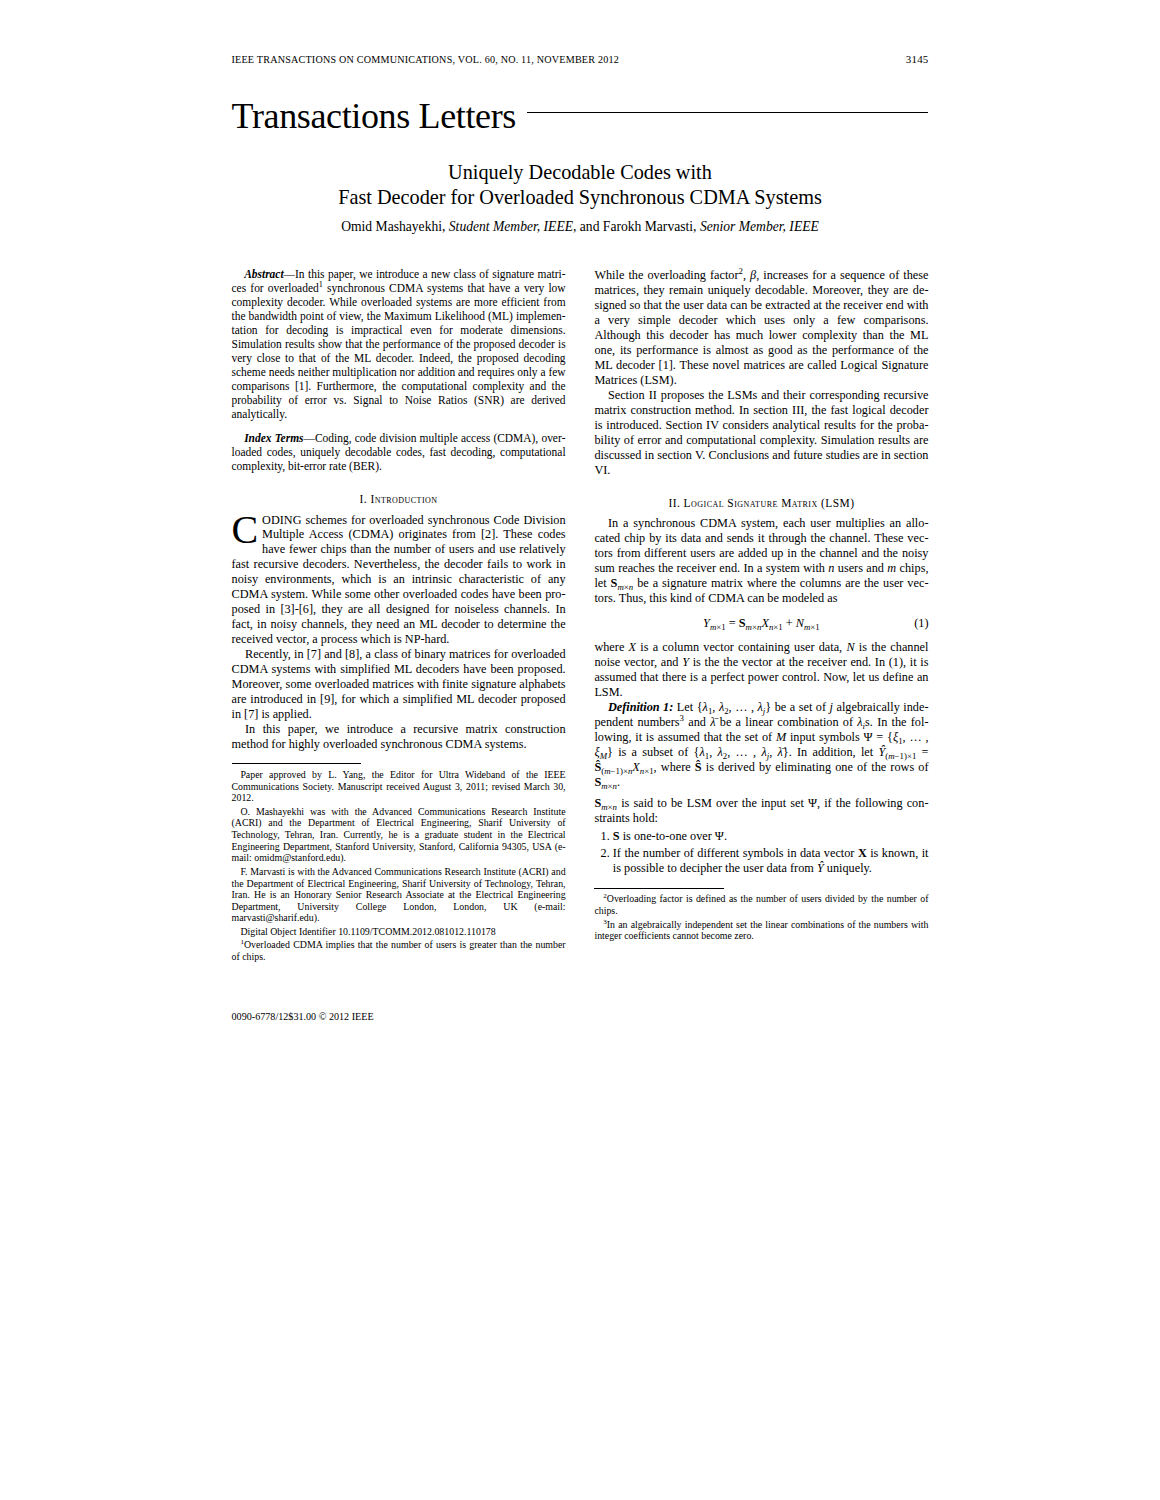IEEE TRANSACTIONS ON COMMUNICATIONS, VOL. 60, NO. 11, NOVEMBER 2012
3145
Transactions Letters
Uniquely Decodable Codes with
Fast Decoder for Overloaded Synchronous CDMA Systems
Omid Mashayekhi, Student Member, IEEE, and Farokh Marvasti, Senior Member, IEEE
Abstract—In this paper, we introduce a new class of signature matrices for overloaded1 synchronous CDMA systems that have a very low complexity decoder. While overloaded systems are more efficient from the bandwidth point of view, the Maximum Likelihood (ML) implementation for decoding is impractical even for moderate dimensions. Simulation results show that the performance of the proposed decoder is very close to that of the ML decoder. Indeed, the proposed decoding scheme needs neither multiplication nor addition and requires only a few comparisons [1]. Furthermore, the computational complexity and the probability of error vs. Signal to Noise Ratios (SNR) are derived analytically.
Index Terms—Coding, code division multiple access (CDMA), overloaded codes, uniquely decodable codes, fast decoding, computational complexity, bit-error rate (BER).
I. Introduction
CODING schemes for overloaded synchronous Code Division Multiple Access (CDMA) originates from [2]. These codes have fewer chips than the number of users and use relatively fast recursive decoders. Nevertheless, the decoder fails to work in noisy environments, which is an intrinsic characteristic of any CDMA system. While some other overloaded codes have been proposed in [3]-[6], they are all designed for noiseless channels. In fact, in noisy channels, they need an ML decoder to determine the received vector, a process which is NP-hard.
Recently, in [7] and [8], a class of binary matrices for overloaded CDMA systems with simplified ML decoders have been proposed. Moreover, some overloaded matrices with finite signature alphabets are introduced in [9], for which a simplified ML decoder proposed in [7] is applied.
In this paper, we introduce a recursive matrix construction method for highly overloaded synchronous CDMA systems.
Paper approved by L. Yang, the Editor for Ultra Wideband of the IEEE Communications Society. Manuscript received August 3, 2011; revised March 30, 2012.
O. Mashayekhi was with the Advanced Communications Research Institute (ACRI) and the Department of Electrical Engineering, Sharif University of Technology, Tehran, Iran. Currently, he is a graduate student in the Electrical Engineering Department, Stanford University, Stanford, California 94305, USA (e-mail: omidm@stanford.edu).
F. Marvasti is with the Advanced Communications Research Institute (ACRI) and the Department of Electrical Engineering, Sharif University of Technology, Tehran, Iran. He is an Honorary Senior Research Associate at the Electrical Engineering Department, University College London, London, UK (e-mail: marvasti@sharif.edu).
Digital Object Identifier 10.1109/TCOMM.2012.081012.110178
1Overloaded CDMA implies that the number of users is greater than the number of chips.
While the overloading factor2, β, increases for a sequence of these matrices, they remain uniquely decodable. Moreover, they are designed so that the user data can be extracted at the receiver end with a very simple decoder which uses only a few comparisons. Although this decoder has much lower complexity than the ML one, its performance is almost as good as the performance of the ML decoder [1]. These novel matrices are called Logical Signature Matrices (LSM).
Section II proposes the LSMs and their corresponding recursive matrix construction method. In section III, the fast logical decoder is introduced. Section IV considers analytical results for the probability of error and computational complexity. Simulation results are discussed in section V. Conclusions and future studies are in section VI.
II. Logical Signature Matrix (LSM)
In a synchronous CDMA system, each user multiplies an allocated chip by its data and sends it through the channel. These vectors from different users are added up in the channel and the noisy sum reaches the receiver end. In a system with n users and m chips, let Sm×n be a signature matrix where the columns are the user vectors. Thus, this kind of CDMA can be modeled as
Ym×1 = Sm×nXn×1 + Nm×1 (1)
where X is a column vector containing user data, N is the channel noise vector, and Y is the the vector at the receiver end. In (1), it is assumed that there is a perfect power control. Now, let us define an LSM.
Definition 1: Let {λ1, λ2, … , λj} be a set of j algebraically independent numbers3 and λ̄ be a linear combination of λis. In the following, it is assumed that the set of M input symbols Ψ = {ξ1, … , ξM} is a subset of {λ1, λ2, … , λj, λ̄}. In addition, let Ŷ(m−1)×1 = Ŝ(m−1)×nXn×1, where Ŝ is derived by eliminating one of the rows of Sm×n.
Sm×n is said to be LSM over the input set Ψ, if the following constraints hold:
S is one-to-one over Ψ.
If the number of different symbols in data vector X is known, it is possible to decipher the user data from Ŷ uniquely.
2Overloading factor is defined as the number of users divided by the number of chips.
3In an algebraically independent set the linear combinations of the numbers with integer coefficients cannot become zero.
0090-6778/12$31.00 © 2012 IEEE